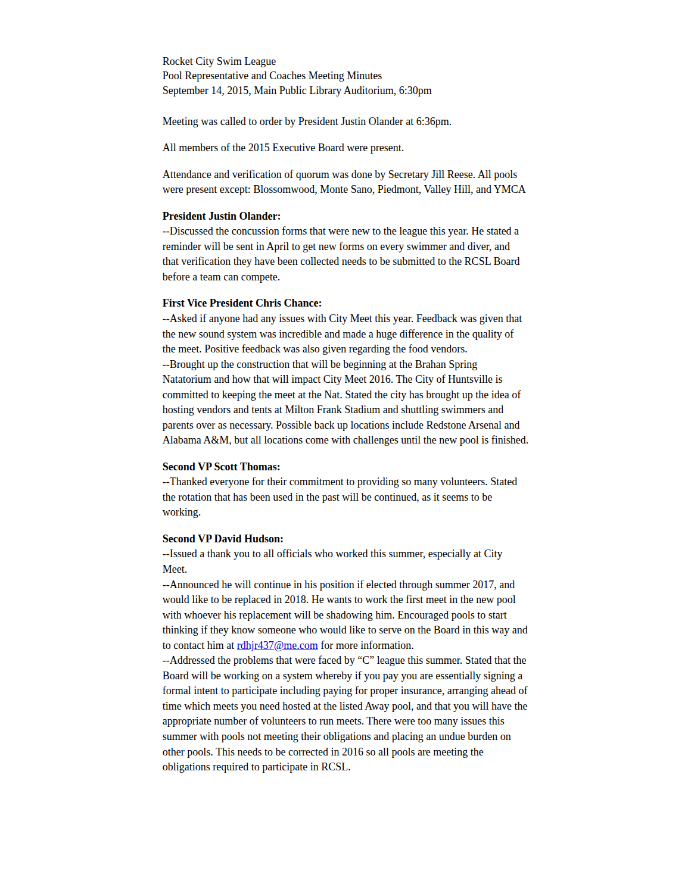Rocket City Swim League
Pool Representative and Coaches Meeting Minutes
September 14, 2015, Main Public Library Auditorium, 6:30pm
Meeting was called to order by President Justin Olander at 6:36pm.
All members of the 2015 Executive Board were present.
Attendance and verification of quorum was done by Secretary Jill Reese. All pools were present except: Blossomwood, Monte Sano, Piedmont, Valley Hill, and YMCA
President Justin Olander:
--Discussed the concussion forms that were new to the league this year. He stated a reminder will be sent in April to get new forms on every swimmer and diver, and that verification they have been collected needs to be submitted to the RCSL Board before a team can compete.
First Vice President Chris Chance:
--Asked if anyone had any issues with City Meet this year. Feedback was given that the new sound system was incredible and made a huge difference in the quality of the meet. Positive feedback was also given regarding the food vendors.
--Brought up the construction that will be beginning at the Brahan Spring Natatorium and how that will impact City Meet 2016. The City of Huntsville is committed to keeping the meet at the Nat. Stated the city has brought up the idea of hosting vendors and tents at Milton Frank Stadium and shuttling swimmers and parents over as necessary. Possible back up locations include Redstone Arsenal and Alabama A&M, but all locations come with challenges until the new pool is finished.
Second VP Scott Thomas:
--Thanked everyone for their commitment to providing so many volunteers. Stated the rotation that has been used in the past will be continued, as it seems to be working.
Second VP David Hudson:
--Issued a thank you to all officials who worked this summer, especially at City Meet.
--Announced he will continue in his position if elected through summer 2017, and would like to be replaced in 2018. He wants to work the first meet in the new pool with whoever his replacement will be shadowing him. Encouraged pools to start thinking if they know someone who would like to serve on the Board in this way and to contact him at rdhjr437@me.com for more information.
--Addressed the problems that were faced by “C” league this summer. Stated that the Board will be working on a system whereby if you pay you are essentially signing a formal intent to participate including paying for proper insurance, arranging ahead of time which meets you need hosted at the listed Away pool, and that you will have the appropriate number of volunteers to run meets. There were too many issues this summer with pools not meeting their obligations and placing an undue burden on other pools. This needs to be corrected in 2016 so all pools are meeting the obligations required to participate in RCSL.